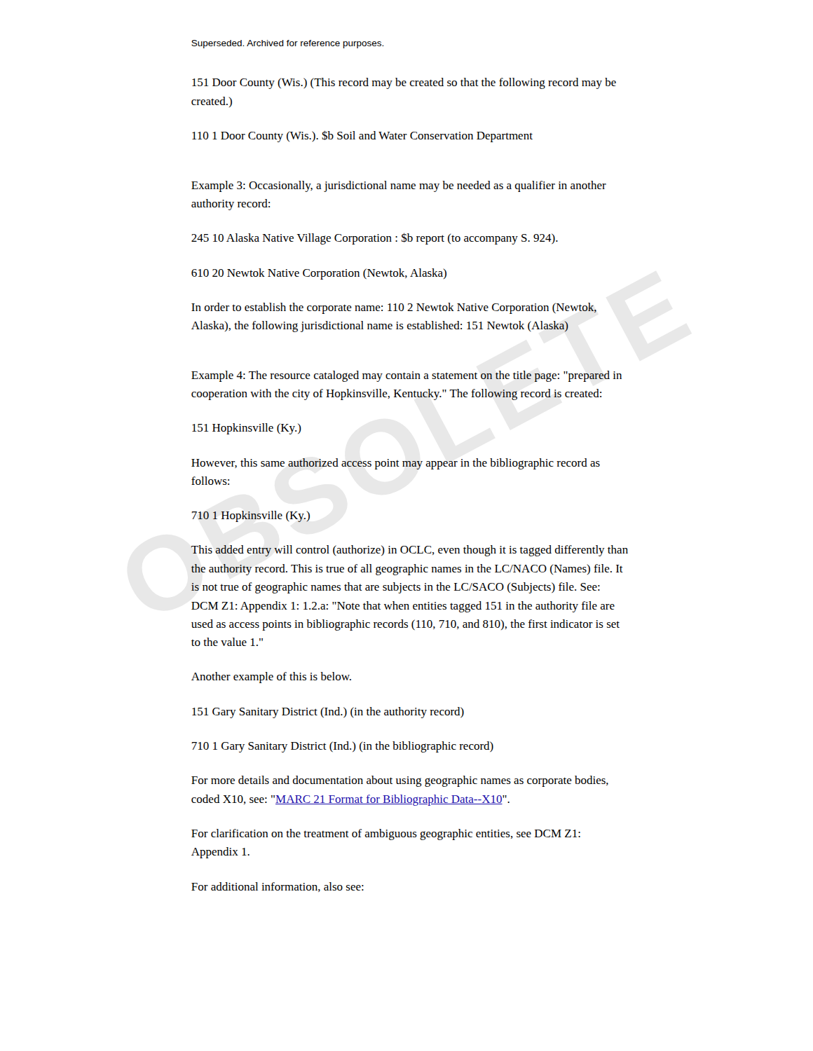OBSOLETE
Superseded. Archived for reference purposes.
151 Door County (Wis.) (This record may be created so that the following record may be created.)
110 1 Door County (Wis.). $b Soil and Water Conservation Department
Example 3: Occasionally, a jurisdictional name may be needed as a qualifier in another authority record:
245 10 Alaska Native Village Corporation : $b report (to accompany S. 924).
610 20 Newtok Native Corporation (Newtok, Alaska)
In order to establish the corporate name: 110 2 Newtok Native Corporation (Newtok, Alaska), the following jurisdictional name is established: 151 Newtok (Alaska)
Example 4: The resource cataloged may contain a statement on the title page: "prepared in cooperation with the city of Hopkinsville, Kentucky." The following record is created:
151 Hopkinsville (Ky.)
However, this same authorized access point may appear in the bibliographic record as follows:
710 1 Hopkinsville (Ky.)
This added entry will control (authorize) in OCLC, even though it is tagged differently than the authority record. This is true of all geographic names in the LC/NACO (Names) file. It is not true of geographic names that are subjects in the LC/SACO (Subjects) file. See: DCM Z1: Appendix 1: 1.2.a: "Note that when entities tagged 151 in the authority file are used as access points in bibliographic records (110, 710, and 810), the first indicator is set to the value 1."
Another example of this is below.
151 Gary Sanitary District (Ind.) (in the authority record)
710 1 Gary Sanitary District (Ind.) (in the bibliographic record)
For more details and documentation about using geographic names as corporate bodies, coded X10, see: "MARC 21 Format for Bibliographic Data--X10".
For clarification on the treatment of ambiguous geographic entities, see DCM Z1: Appendix 1.
For additional information, also see: